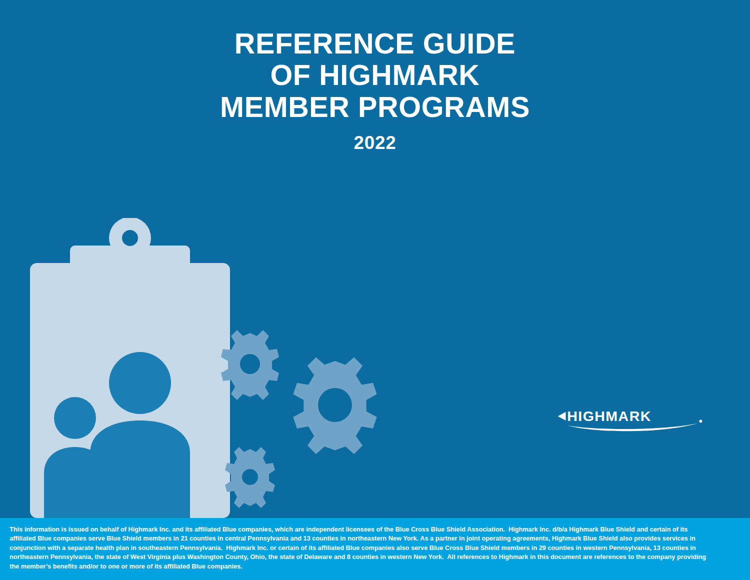REFERENCE GUIDE OF HIGHMARK MEMBER PROGRAMS
2022
HIGHMARK
This information is issued on behalf of Highmark Inc. and its affiliated Blue companies, which are independent licensees of the Blue Cross Blue Shield Association. Highmark Inc. d/b/a Highmark Blue Shield and certain of its affiliated Blue companies serve Blue Shield members in 21 counties in central Pennsylvania and 13 counties in northeastern New York. As a partner in joint operating agreements, Highmark Blue Shield also provides services in conjunction with a separate health plan in southeastern Pennsylvania. Highmark Inc. or certain of its affiliated Blue companies also serve Blue Cross Blue Shield members in 29 counties in western Pennsylvania, 13 counties in northeastern Pennsylvania, the state of West Virginia plus Washington County, Ohio, the state of Delaware and 8 counties in western New York. All references to Highmark in this document are references to the company providing the member’s benefits and/or to one or more of its affiliated Blue companies.